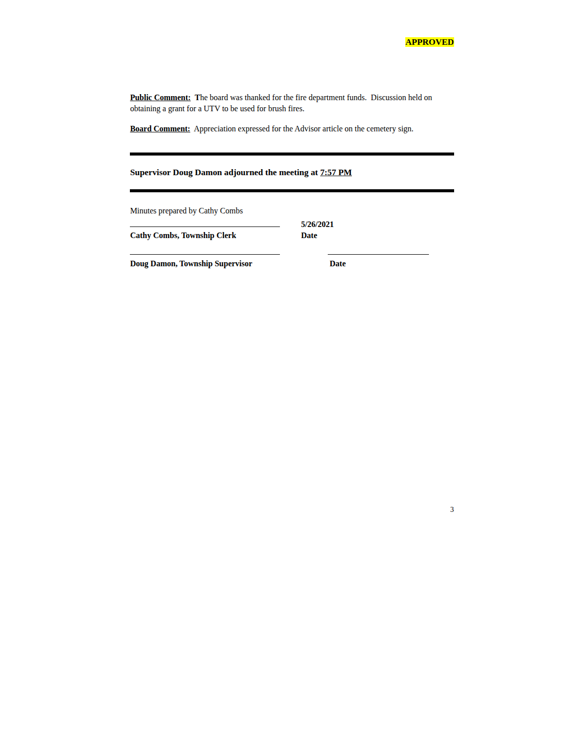APPROVED
Public Comment: The board was thanked for the fire department funds. Discussion held on obtaining a grant for a UTV to be used for brush fires.
Board Comment: Appreciation expressed for the Advisor article on the cemetery sign.
Supervisor Doug Damon adjourned the meeting at 7:57 PM
Minutes prepared by Cathy Combs
| | 5/26/2021 |
| Cathy Combs, Township Clerk | Date |
| Doug Damon, Township Supervisor | Date |
3